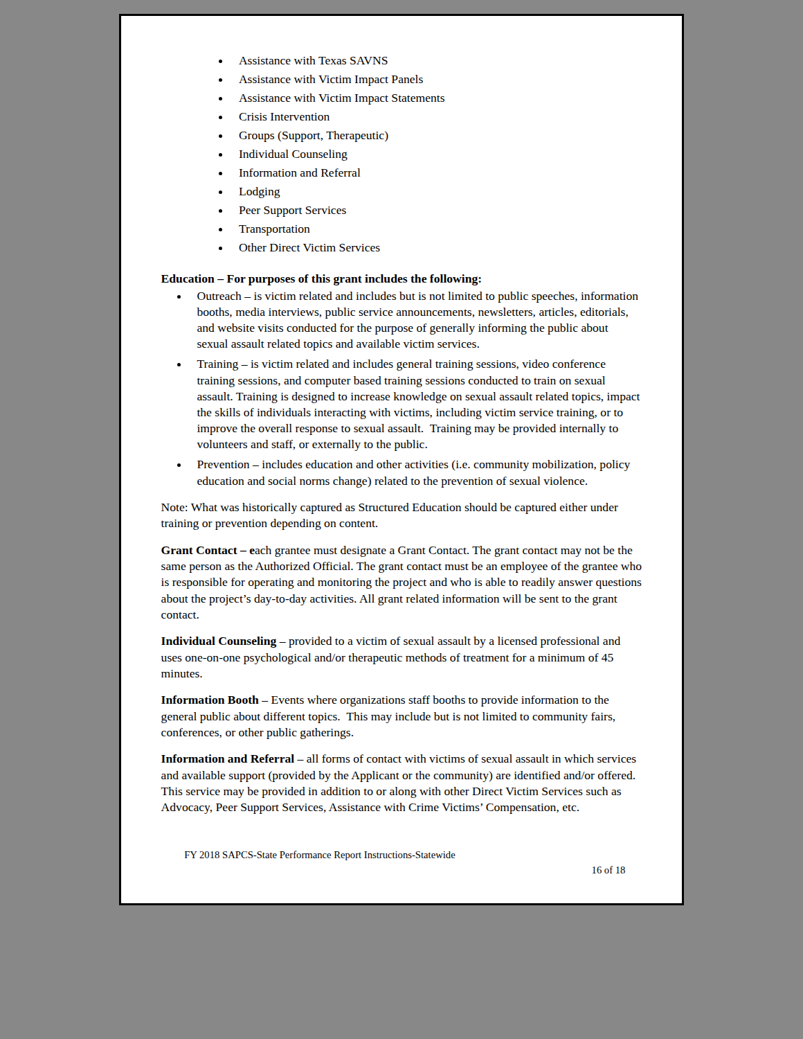Assistance with Texas SAVNS
Assistance with Victim Impact Panels
Assistance with Victim Impact Statements
Crisis Intervention
Groups (Support, Therapeutic)
Individual Counseling
Information and Referral
Lodging
Peer Support Services
Transportation
Other Direct Victim Services
Education – For purposes of this grant includes the following:
Outreach – is victim related and includes but is not limited to public speeches, information booths, media interviews, public service announcements, newsletters, articles, editorials, and website visits conducted for the purpose of generally informing the public about sexual assault related topics and available victim services.
Training – is victim related and includes general training sessions, video conference training sessions, and computer based training sessions conducted to train on sexual assault. Training is designed to increase knowledge on sexual assault related topics, impact the skills of individuals interacting with victims, including victim service training, or to improve the overall response to sexual assault. Training may be provided internally to volunteers and staff, or externally to the public.
Prevention – includes education and other activities (i.e. community mobilization, policy education and social norms change) related to the prevention of sexual violence.
Note: What was historically captured as Structured Education should be captured either under training or prevention depending on content.
Grant Contact – each grantee must designate a Grant Contact. The grant contact may not be the same person as the Authorized Official. The grant contact must be an employee of the grantee who is responsible for operating and monitoring the project and who is able to readily answer questions about the project’s day-to-day activities. All grant related information will be sent to the grant contact.
Individual Counseling – provided to a victim of sexual assault by a licensed professional and uses one-on-one psychological and/or therapeutic methods of treatment for a minimum of 45 minutes.
Information Booth – Events where organizations staff booths to provide information to the general public about different topics. This may include but is not limited to community fairs, conferences, or other public gatherings.
Information and Referral – all forms of contact with victims of sexual assault in which services and available support (provided by the Applicant or the community) are identified and/or offered. This service may be provided in addition to or along with other Direct Victim Services such as Advocacy, Peer Support Services, Assistance with Crime Victims’ Compensation, etc.
FY 2018 SAPCS-State Performance Report Instructions-Statewide
16 of 18